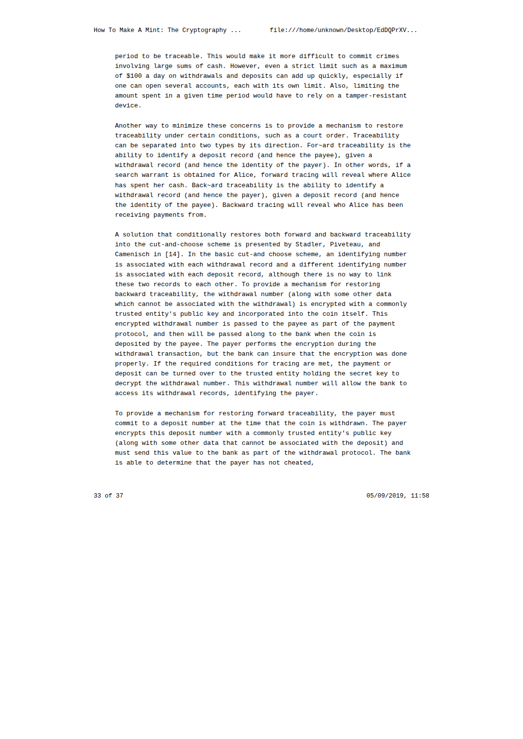How To Make A Mint: The Cryptography ... file:///home/unknown/Desktop/EdDQPrXV...
period to be traceable. This would make it more difficult to commit crimes involving large sums of cash. However, even a strict limit such as a maximum of $100 a day on withdrawals and deposits can add up quickly, especially if one can open several accounts, each with its own limit. Also, limiting the amount spent in a given time period would have to rely on a tamper-resistant device.
Another way to minimize these concerns is to provide a mechanism to restore traceability under certain conditions, such as a court order. Traceability can be separated into two types by its direction. For~ard traceability is the ability to identify a deposit record (and hence the payee), given a withdrawal record (and hence the identity of the payer). In other words, if a search warrant is obtained for Alice, forward tracing will reveal where Alice has spent her cash. Back~ard traceability is the ability to identify a withdrawal record (and hence the payer), given a deposit record (and hence the identity of the payee). Backward tracing will reveal who Alice has been receiving payments from.
A solution that conditionally restores both forward and backward traceability into the cut-and-choose scheme is presented by Stadler, Piveteau, and Camenisch in [14]. In the basic cut-and choose scheme, an identifying number is associated with each withdrawal record and a different identifying number is associated with each deposit record, although there is no way to link these two records to each other. To provide a mechanism for restoring backward traceability, the withdrawal number (along with some other data which cannot be associated with the withdrawal) is encrypted with a commonly trusted entity's public key and incorporated into the coin itself. This encrypted withdrawal number is passed to the payee as part of the payment protocol, and then will be passed along to the bank when the coin is deposited by the payee. The payer performs the encryption during the withdrawal transaction, but the bank can insure that the encryption was done properly. If the required conditions for tracing are met, the payment or deposit can be turned over to the trusted entity holding the secret key to decrypt the withdrawal number. This withdrawal number will allow the bank to access its withdrawal records, identifying the payer.
To provide a mechanism for restoring forward traceability, the payer must commit to a deposit number at the time that the coin is withdrawn. The payer encrypts this deposit number with a commonly trusted entity's public key (along with some other data that cannot be associated with the deposit) and must send this value to the bank as part of the withdrawal protocol. The bank is able to determine that the payer has not cheated,
33 of 37 05/09/2019, 11:58